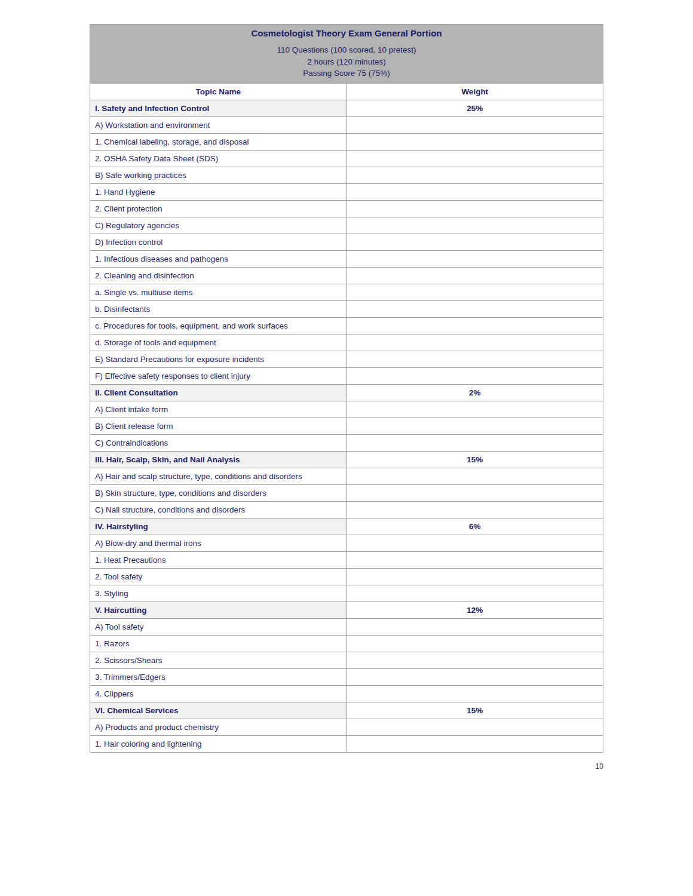| Cosmetologist Theory Exam General Portion 110 Questions (100 scored, 10 pretest) 2 hours (120 minutes) Passing Score 75 (75%) |
| Topic Name | Weight |
| I. Safety and Infection Control | 25% |
| A) Workstation and environment | |
| 1. Chemical labeling, storage, and disposal | |
| 2. OSHA Safety Data Sheet (SDS) | |
| B) Safe working practices | |
| 1. Hand Hygiene | |
| 2. Client protection | |
| C) Regulatory agencies | |
| D) Infection control | |
| 1. Infectious diseases and pathogens | |
| 2. Cleaning and disinfection | |
| a. Single vs. multiuse items | |
| b. Disinfectants | |
| c. Procedures for tools, equipment, and work surfaces | |
| d. Storage of tools and equipment | |
| E) Standard Precautions for exposure incidents | |
| F) Effective safety responses to client injury | |
| II. Client Consultation | 2% |
| A) Client intake form | |
| B) Client release form | |
| C) Contraindications | |
| III. Hair, Scalp, Skin, and Nail Analysis | 15% |
| A) Hair and scalp structure, type, conditions and disorders | |
| B) Skin structure, type, conditions and disorders | |
| C) Nail structure, conditions and disorders | |
| IV. Hairstyling | 6% |
| A) Blow-dry and thermal irons | |
| 1. Heat Precautions | |
| 2. Tool safety | |
| 3. Styling | |
| V. Haircutting | 12% |
| A) Tool safety | |
| 1. Razors | |
| 2. Scissors/Shears | |
| 3. Trimmers/Edgers | |
| 4. Clippers | |
| VI. Chemical Services | 15% |
| A) Products and product chemistry | |
| 1. Hair coloring and lightening | |
10